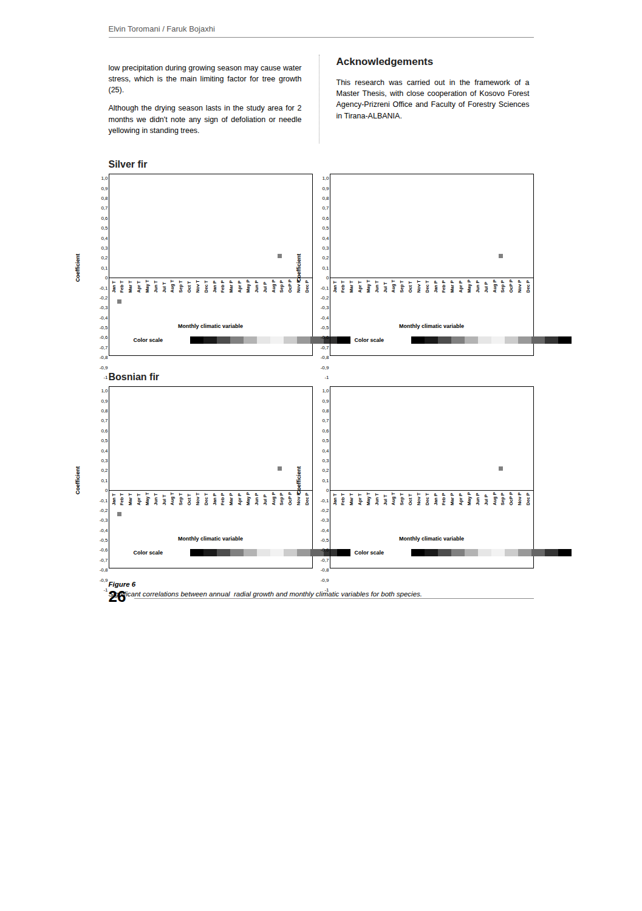Elvin Toromani / Faruk Bojaxhi
low precipitation during growing season may cause water stress, which is the main limiting factor for tree growth (25).
Although the drying season lasts in the study area for 2 months we didn't note any sign of defoliation or needle yellowing in standing trees.
Acknowledgements
This research was carried out in the framework of a Master Thesis, with close cooperation of Kosovo Forest Agency-Prizreni Office and Faculty of Forestry Sciences in Tirana-ALBANIA.
Silver fir
Coefficient
1,0 0,9 0,8 0,7 0,6 0,5 0,4 0,3 0,2 0,1 0 -0,1 -0,2 -0,3 -0,4 -0,5 -0,6 -0,7 -0,8 -0,9 -1
Jan T Feb T Mar T Apr T May T Jun T Jul T Aug T Sep T Oct T Nov T Dec T Jan P Feb P Mar P Apr P May P Jun P Jul P Aug P Sep P OcP P Nov P Dec P
Monthly climatic variable
Color scale
Coefficient
1,0 0,9 0,8 0,7 0,6 0,5 0,4 0,3 0,2 0,1 0 -0,1 -0,2 -0,3 -0,4 -0,5 -0,6 -0,7 -0,8 -0,9 -1
Jan T Feb T Mar T Apr T May T Jun T Jul T Aug T Sep T Oct T Nov T Dec T Jan P Feb P Mar P Apr P May P Jun P Jul P Aug P Sep P OcP P Nov P Dec P
Monthly climatic variable
Color scale
Bosnian fir
Coefficient
1,0 0,9 0,8 0,7 0,6 0,5 0,4 0,3 0,2 0,1 0 -0,1 -0,2 -0,3 -0,4 -0,5 -0,6 -0,7 -0,8 -0,9 -1
Jan T Feb T Mar T Apr T May T Jun T Jul T Aug T Sep T Oct T Nov T Dec T Jan P Feb P Mar P Apr P May P Jun P Jul P Aug P Sep P OcP P Nov P Dec P
Monthly climatic variable
Color scale
Coefficient
1,0 0,9 0,8 0,7 0,6 0,5 0,4 0,3 0,2 0,1 0 -0,1 -0,2 -0,3 -0,4 -0,5 -0,6 -0,7 -0,8 -0,9 -1
Jan T Feb T Mar T Apr T May T Jun T Jul T Aug T Sep T Oct T Nov T Dec T Jan P Feb P Mar P Apr P May P Jun P Jul P Aug P Sep P OcP P Nov P Dec P
Monthly climatic variable
Color scale
Figure 6
Significant correlations between annual radial growth and monthly climatic variables for both species.
26